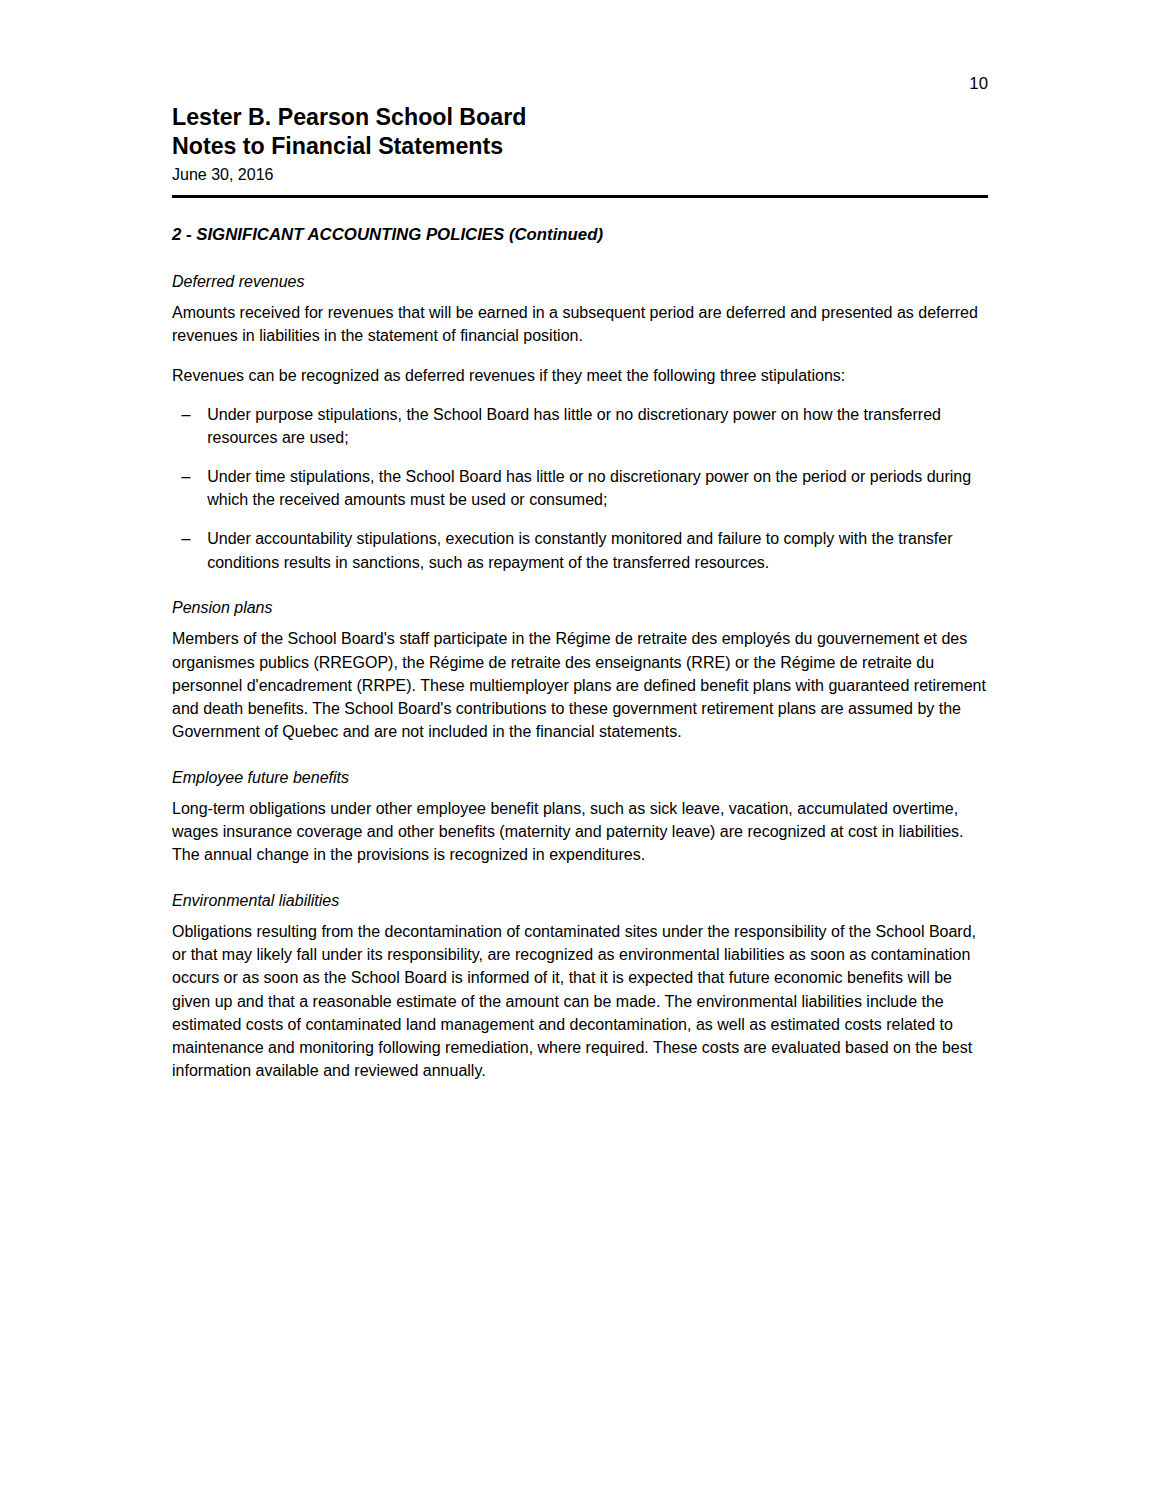10
Lester B. Pearson School Board
Notes to Financial Statements
June 30, 2016
2 - SIGNIFICANT ACCOUNTING POLICIES (Continued)
Deferred revenues
Amounts received for revenues that will be earned in a subsequent period are deferred and presented as deferred revenues in liabilities in the statement of financial position.
Revenues can be recognized as deferred revenues if they meet the following three stipulations:
Under purpose stipulations, the School Board has little or no discretionary power on how the transferred resources are used;
Under time stipulations, the School Board has little or no discretionary power on the period or periods during which the received amounts must be used or consumed;
Under accountability stipulations, execution is constantly monitored and failure to comply with the transfer conditions results in sanctions, such as repayment of the transferred resources.
Pension plans
Members of the School Board's staff participate in the Régime de retraite des employés du gouvernement et des organismes publics (RREGOP), the Régime de retraite des enseignants (RRE) or the Régime de retraite du personnel d'encadrement (RRPE). These multiemployer plans are defined benefit plans with guaranteed retirement and death benefits. The School Board's contributions to these government retirement plans are assumed by the Government of Quebec and are not included in the financial statements.
Employee future benefits
Long-term obligations under other employee benefit plans, such as sick leave, vacation, accumulated overtime, wages insurance coverage and other benefits (maternity and paternity leave) are recognized at cost in liabilities. The annual change in the provisions is recognized in expenditures.
Environmental liabilities
Obligations resulting from the decontamination of contaminated sites under the responsibility of the School Board, or that may likely fall under its responsibility, are recognized as environmental liabilities as soon as contamination occurs or as soon as the School Board is informed of it, that it is expected that future economic benefits will be given up and that a reasonable estimate of the amount can be made. The environmental liabilities include the estimated costs of contaminated land management and decontamination, as well as estimated costs related to maintenance and monitoring following remediation, where required. These costs are evaluated based on the best information available and reviewed annually.